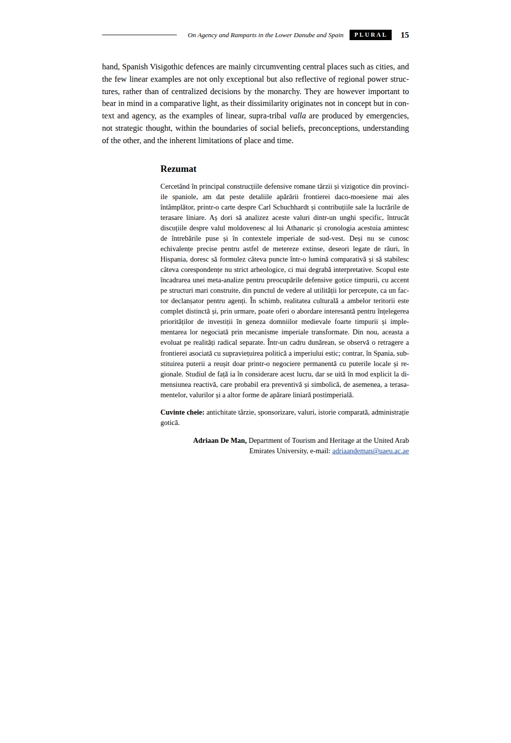On Agency and Ramparts in the Lower Danube and Spain
PLURAL
15
hand, Spanish Visigothic defences are mainly circumventing central places such as cities, and the few linear examples are not only exceptional but also reflective of regional power structures, rather than of centralized decisions by the monarchy. They are however important to bear in mind in a comparative light, as their dissimilarity originates not in concept but in context and agency, as the examples of linear, supra-tribal valla are produced by emergencies, not strategic thought, within the boundaries of social beliefs, preconceptions, understanding of the other, and the inherent limitations of place and time.
Rezumat
Cercetând în principal construcțiile defensive romane târzii și vizigotice din provinciile spaniole, am dat peste detaliile apărării frontierei daco-moesiene mai ales întâmplător, printr-o carte despre Carl Schuchhardt și contribuțiile sale la lucrările de terasare liniare. Aș dori să analizez aceste valuri dintr-un unghi specific, întrucât discuțiile despre valul moldovenesc al lui Athanaric și cronologia acestuia amintesc de întrebările puse și în contextele imperiale de sud-vest. Deși nu se cunosc echivalențe precise pentru astfel de metereze extinse, deseori legate de râuri, în Hispania, doresc să formulez câteva puncte într-o lumină comparativă și să stabilesc câteva corespondențe nu strict arheologice, ci mai degrabă interpretative. Scopul este încadrarea unei meta-analize pentru preocupările defensive gotice timpurii, cu accent pe structuri mari construite, din punctul de vedere al utilității lor percepute, ca un factor declanșator pentru agenți. În schimb, realitatea culturală a ambelor teritorii este complet distinctă și, prin urmare, poate oferi o abordare interesantă pentru înțelegerea priorităților de investiții în geneza domniilor medievale foarte timpurii și implementarea lor negociată prin mecanisme imperiale transformate. Din nou, aceasta a evoluat pe realități radical separate. Într-un cadru dunărean, se observă o retragere a frontierei asociată cu supraviețuirea politică a imperiului estic; contrar, în Spania, substituirea puterii a reușit doar printr-o negociere permanentă cu puterile locale și regionale. Studiul de față ia în considerare acest lucru, dar se uită în mod explicit la dimensiunea reactivă, care probabil era preventivă și simbolică, de asemenea, a terasamentelor, valurilor și a altor forme de apărare liniară postimperială.
Cuvinte cheie: antichitate târzie, sponsorizare, valuri, istorie comparată, administrație gotică.
Adriaan De Man, Department of Tourism and Heritage at the United Arab Emirates University, e-mail: adriaandeman@uaeu.ac.ae